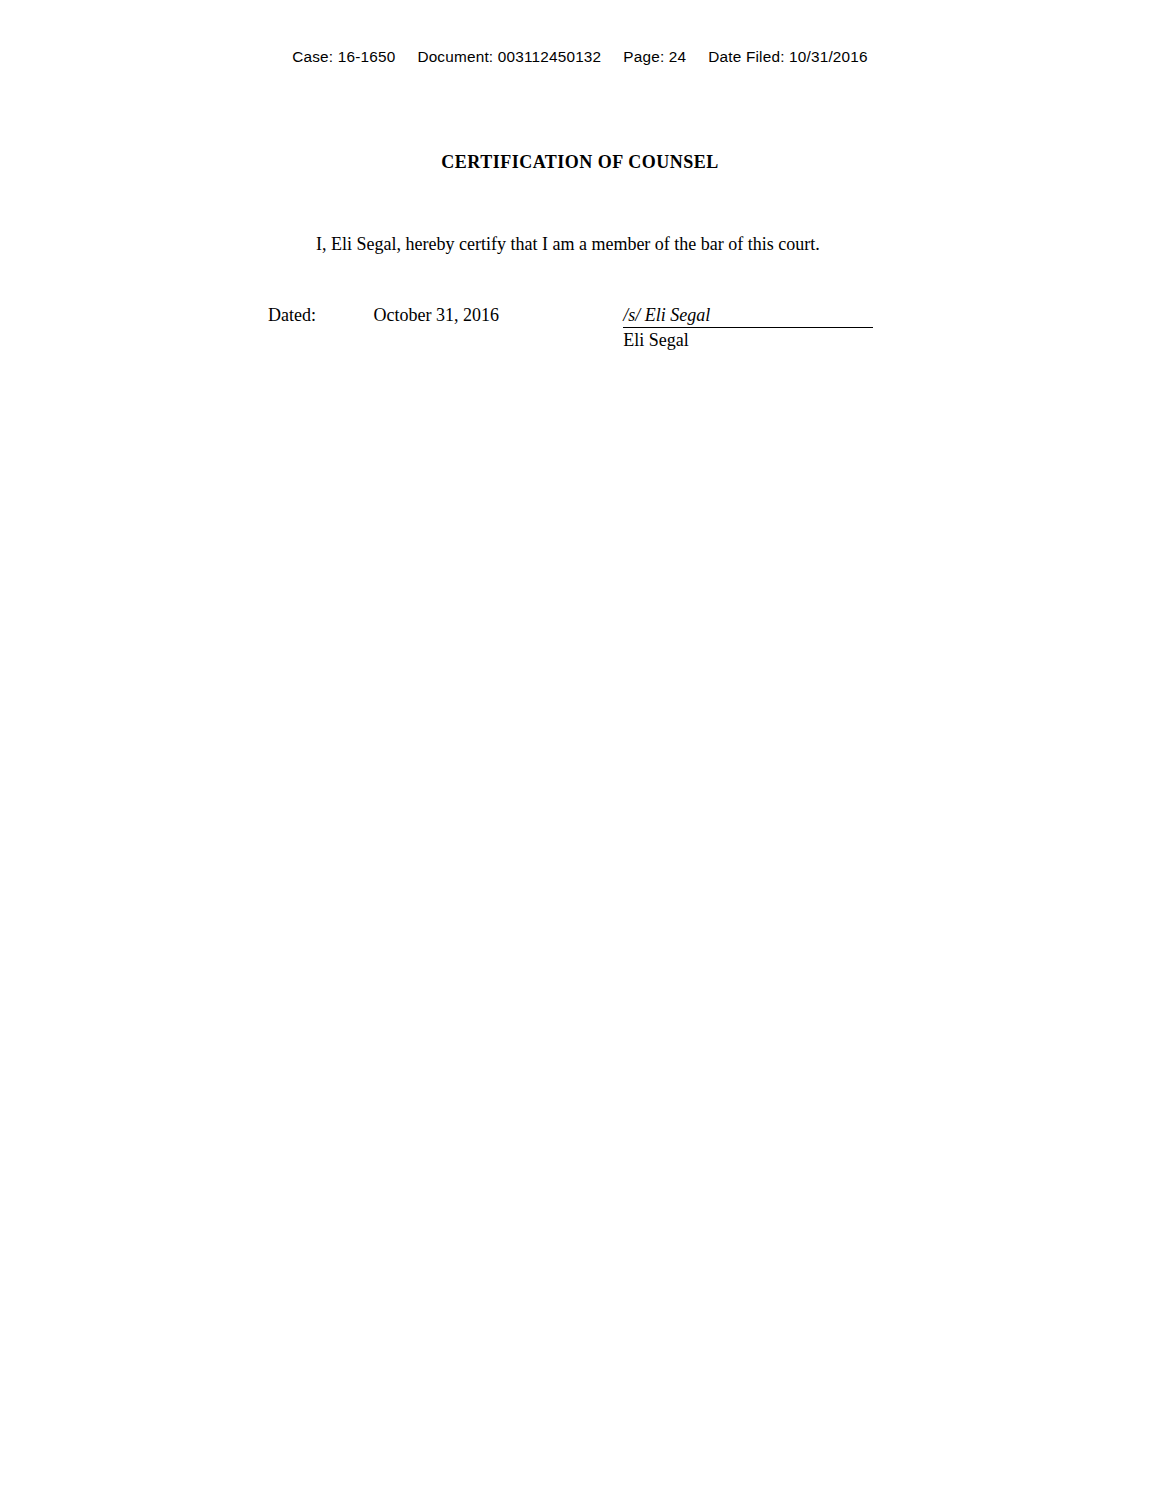Case: 16-1650 Document: 003112450132 Page: 24 Date Filed: 10/31/2016
CERTIFICATION OF COUNSEL
I, Eli Segal, hereby certify that I am a member of the bar of this court.
| Dated: | October 31, 2016 | /s/ Eli Segal Eli Segal |